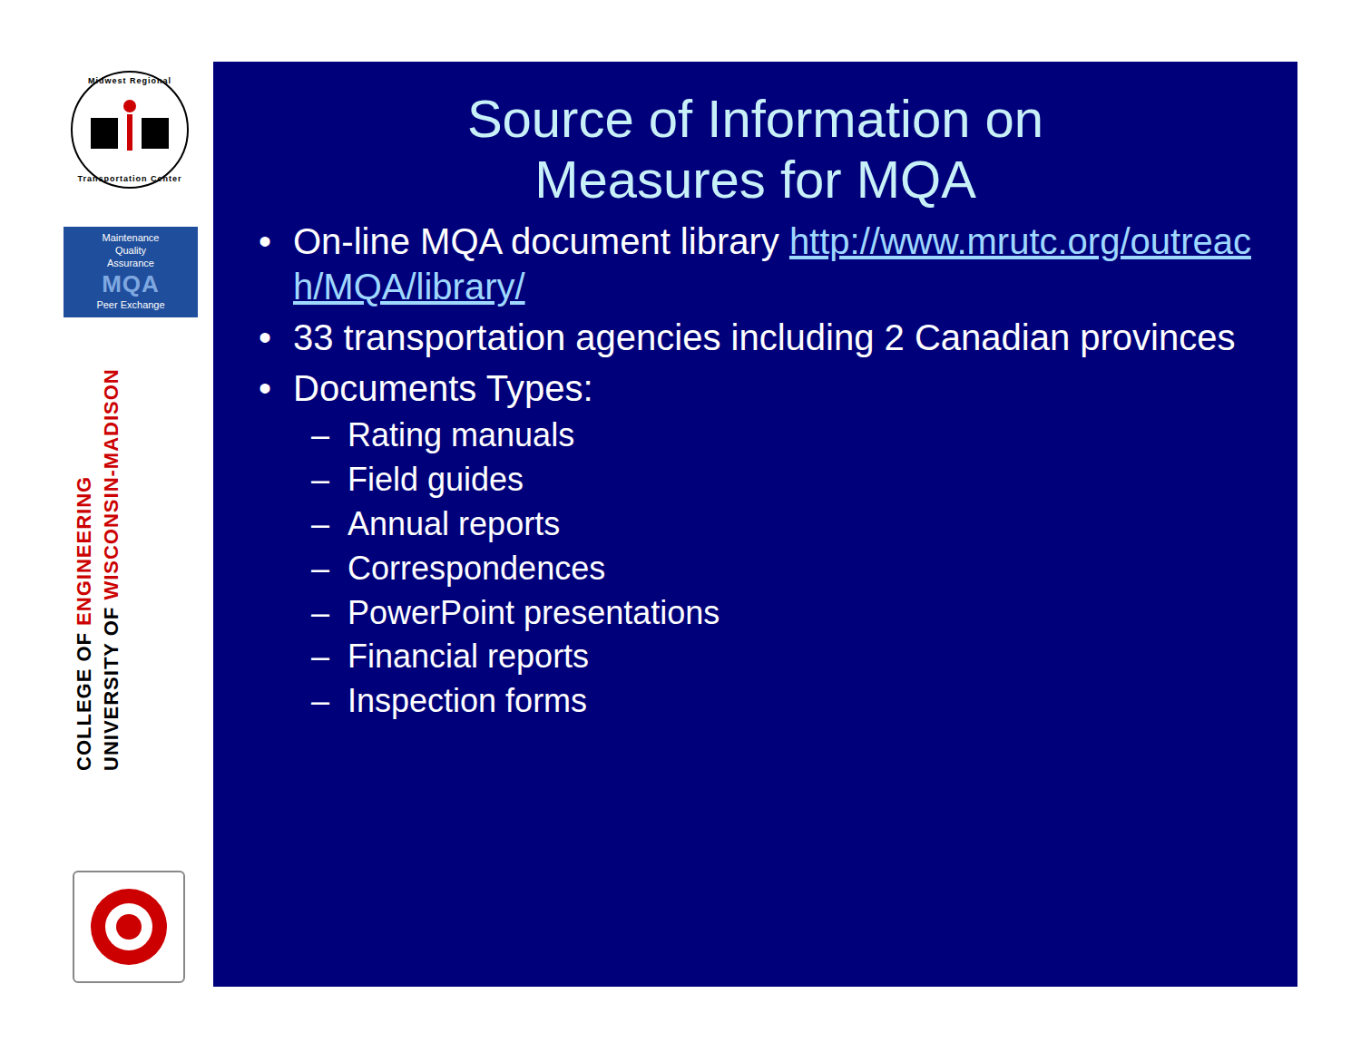Midwest Regional
Transportation Center
Maintenance
Quality
Assurance
MQA
Peer Exchange
October 11-13, 2004
Madison, Wisconsin
COLLEGE OF ENGINEERING
UNIVERSITY OF WISCONSIN-MADISON
Source of Information on
Measures for MQA
On-line MQA document library http://www.mrutc.org/outreach/MQA/library/
33 transportation agencies including 2 Canadian provinces
Documents Types:
Rating manuals
Field guides
Annual reports
Correspondences
PowerPoint presentations
Financial reports
Inspection forms